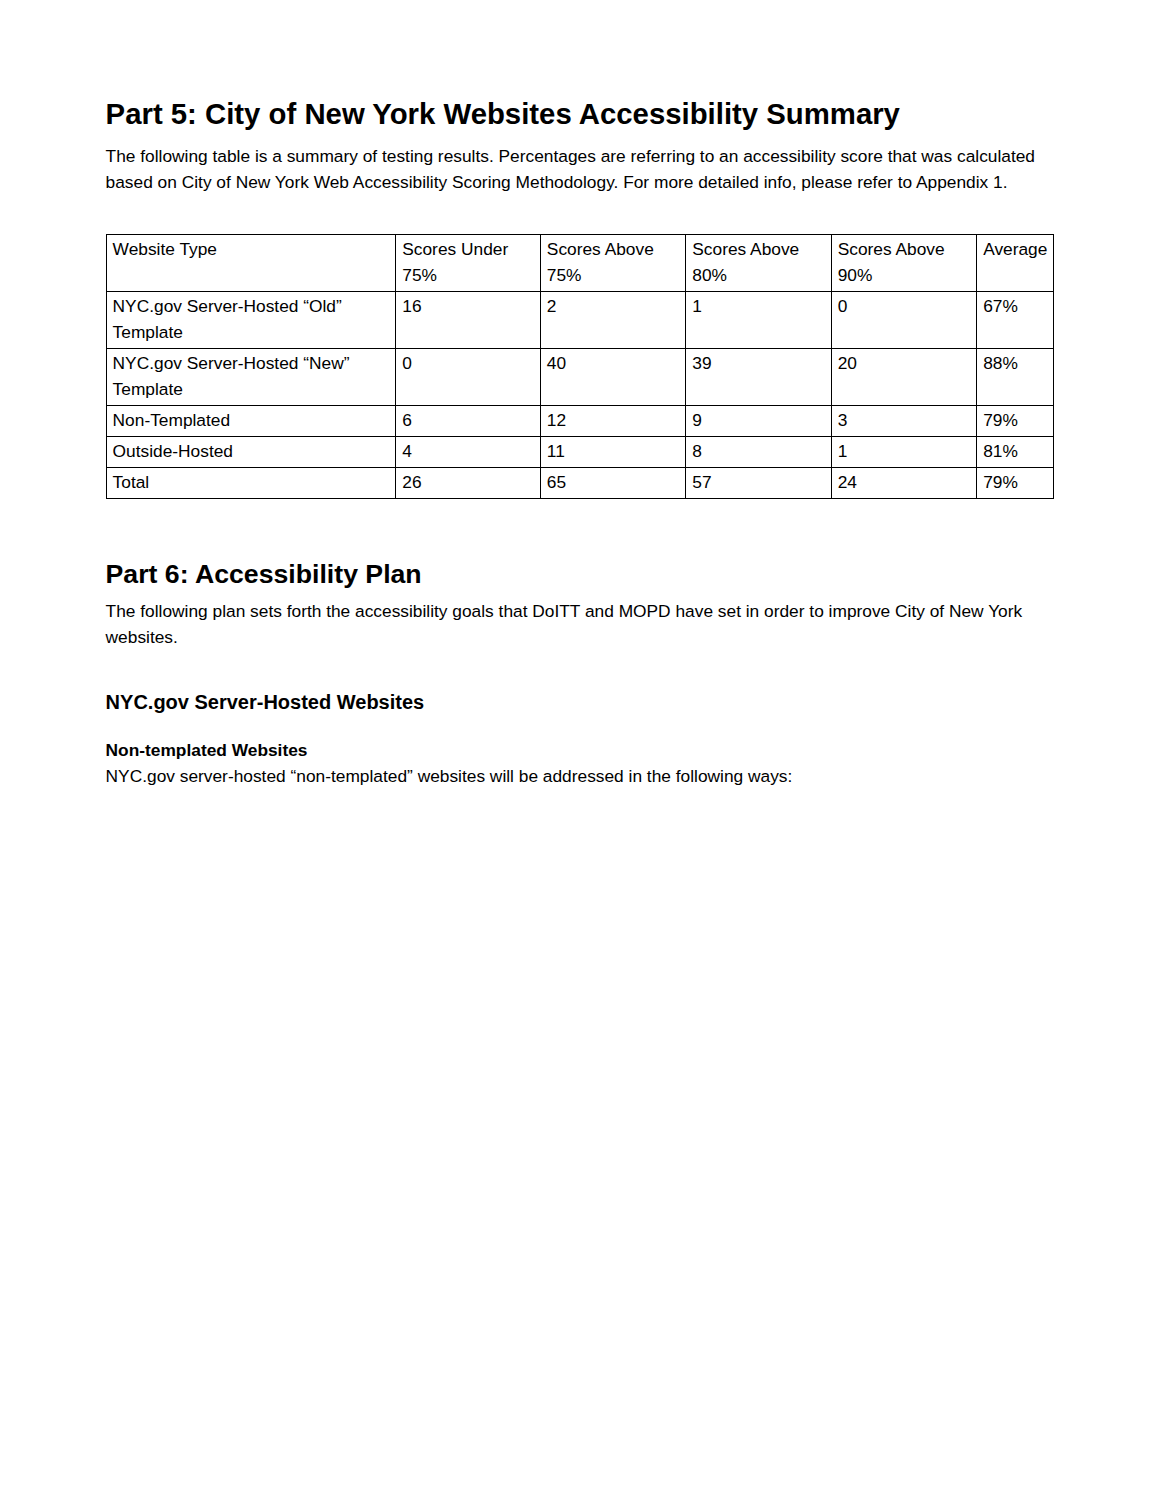Part 5: City of New York Websites Accessibility Summary
The following table is a summary of testing results. Percentages are referring to an accessibility score that was calculated based on City of New York Web Accessibility Scoring Methodology. For more detailed info, please refer to Appendix 1.
| Website Type | Scores Under 75% | Scores Above 75% | Scores Above 80% | Scores Above 90% | Average |
| --- | --- | --- | --- | --- | --- |
| NYC.gov Server-Hosted “Old” Template | 16 | 2 | 1 | 0 | 67% |
| NYC.gov Server-Hosted “New” Template | 0 | 40 | 39 | 20 | 88% |
| Non-Templated | 6 | 12 | 9 | 3 | 79% |
| Outside-Hosted | 4 | 11 | 8 | 1 | 81% |
| Total | 26 | 65 | 57 | 24 | 79% |
Part 6: Accessibility Plan
The following plan sets forth the accessibility goals that DoITT and MOPD have set in order to improve City of New York websites.
NYC.gov Server-Hosted Websites
Non-templated Websites
NYC.gov server-hosted “non-templated” websites will be addressed in the following ways: